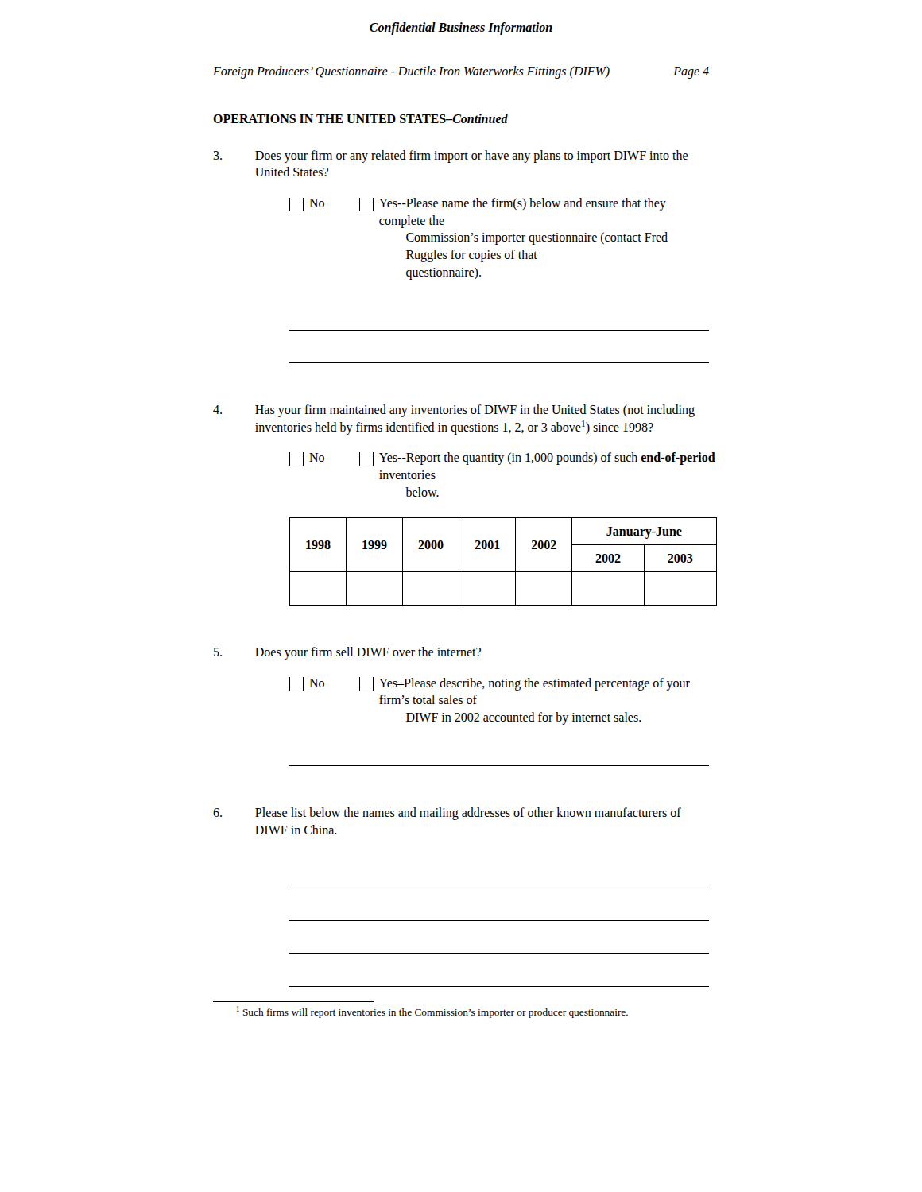Confidential Business Information
Foreign Producers’ Questionnaire - Ductile Iron Waterworks Fittings (DIFW)
Page 4
OPERATIONS IN THE UNITED STATES–Continued
3.
Does your firm or any related firm import or have any plans to import DIWF into the United States?
No Yes--Please name the firm(s) below and ensure that they complete the Commission’s importer questionnaire (contact Fred Ruggles for copies of that questionnaire).
4.
Has your firm maintained any inventories of DIWF in the United States (not including inventories held by firms identified in questions 1, 2, or 3 above1) since 1998?
No Yes--Report the quantity (in 1,000 pounds) of such end-of-period inventories below.
| 1998 | 1999 | 2000 | 2001 | 2002 | January-June |
| --- | --- | --- | --- | --- | --- |
| 2002 | 2003 |
5.
Does your firm sell DIWF over the internet?
No Yes–Please describe, noting the estimated percentage of your firm’s total sales of DIWF in 2002 accounted for by internet sales.
6.
Please list below the names and mailing addresses of other known manufacturers of DIWF in China.
1 Such firms will report inventories in the Commission’s importer or producer questionnaire.